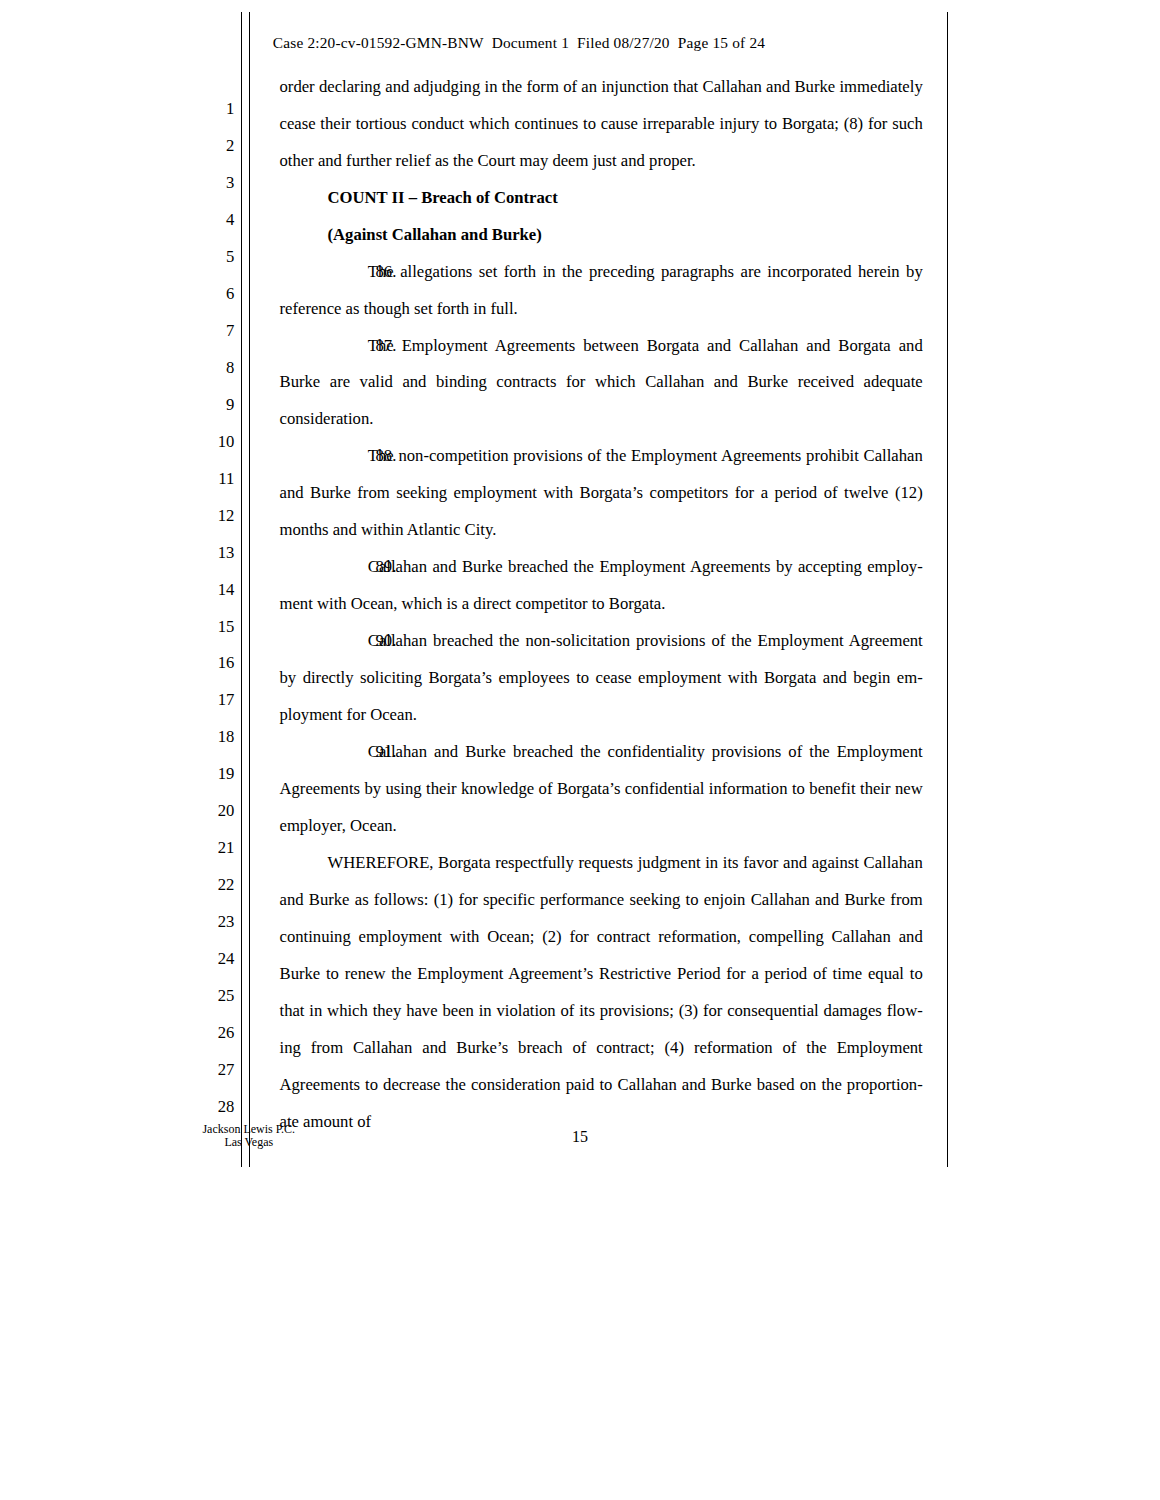Case 2:20-cv-01592-GMN-BNW Document 1 Filed 08/27/20 Page 15 of 24
1
2
3
4
5
6
7
8
9
10
11
12
13
14
15
16
17
18
19
20
21
22
23
24
25
26
27
28
order declaring and adjudging in the form of an injunction that Callahan and Burke immediately cease their tortious conduct which continues to cause irreparable injury to Borgata; (8) for such other and further relief as the Court may deem just and proper.
COUNT II – Breach of Contract
(Against Callahan and Burke)
86. The allegations set forth in the preceding paragraphs are incorporated herein by reference as though set forth in full.
87. The Employment Agreements between Borgata and Callahan and Borgata and Burke are valid and binding contracts for which Callahan and Burke received adequate consideration.
88. The non-competition provisions of the Employment Agreements prohibit Callahan and Burke from seeking employment with Borgata’s competitors for a period of twelve (12) months and within Atlantic City.
89. Callahan and Burke breached the Employment Agreements by accepting employment with Ocean, which is a direct competitor to Borgata.
90. Callahan breached the non-solicitation provisions of the Employment Agreement by directly soliciting Borgata’s employees to cease employment with Borgata and begin employment for Ocean.
91. Callahan and Burke breached the confidentiality provisions of the Employment Agreements by using their knowledge of Borgata’s confidential information to benefit their new employer, Ocean.
WHEREFORE, Borgata respectfully requests judgment in its favor and against Callahan and Burke as follows: (1) for specific performance seeking to enjoin Callahan and Burke from continuing employment with Ocean; (2) for contract reformation, compelling Callahan and Burke to renew the Employment Agreement’s Restrictive Period for a period of time equal to that in which they have been in violation of its provisions; (3) for consequential damages flowing from Callahan and Burke’s breach of contract; (4) reformation of the Employment Agreements to decrease the consideration paid to Callahan and Burke based on the proportionate amount of
Jackson Lewis P.C.
Las Vegas
15